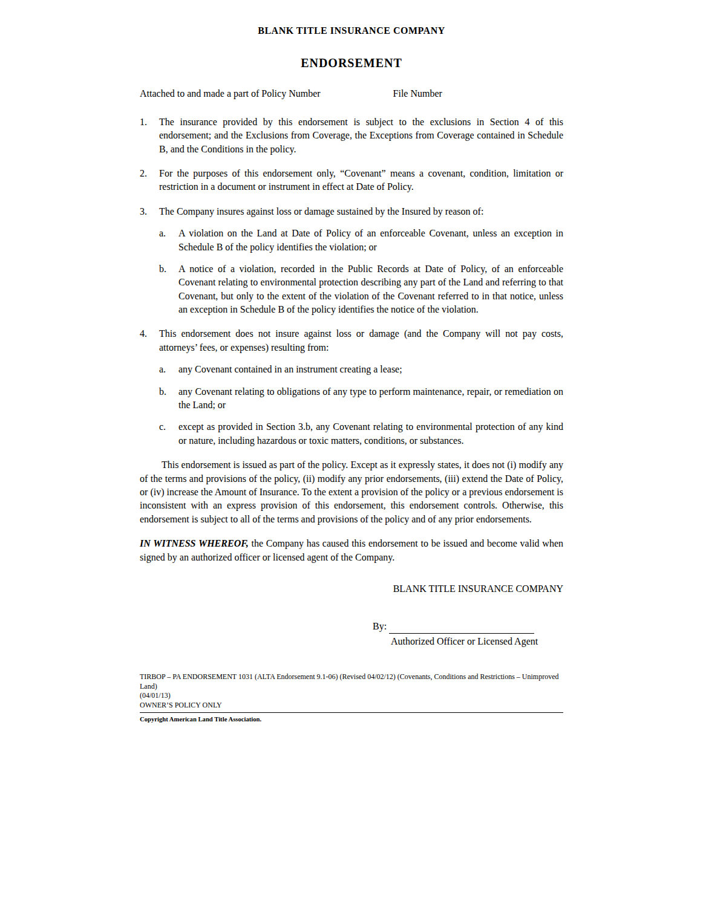BLANK TITLE INSURANCE COMPANY
ENDORSEMENT
Attached to and made a part of Policy Number File Number
The insurance provided by this endorsement is subject to the exclusions in Section 4 of this endorsement; and the Exclusions from Coverage, the Exceptions from Coverage contained in Schedule B, and the Conditions in the policy.
For the purposes of this endorsement only, “Covenant” means a covenant, condition, limitation or restriction in a document or instrument in effect at Date of Policy.
The Company insures against loss or damage sustained by the Insured by reason of:
A violation on the Land at Date of Policy of an enforceable Covenant, unless an exception in Schedule B of the policy identifies the violation; or
A notice of a violation, recorded in the Public Records at Date of Policy, of an enforceable Covenant relating to environmental protection describing any part of the Land and referring to that Covenant, but only to the extent of the violation of the Covenant referred to in that notice, unless an exception in Schedule B of the policy identifies the notice of the violation.
This endorsement does not insure against loss or damage (and the Company will not pay costs, attorneys’ fees, or expenses) resulting from:
any Covenant contained in an instrument creating a lease;
any Covenant relating to obligations of any type to perform maintenance, repair, or remediation on the Land; or
except as provided in Section 3.b, any Covenant relating to environmental protection of any kind or nature, including hazardous or toxic matters, conditions, or substances.
This endorsement is issued as part of the policy. Except as it expressly states, it does not (i) modify any of the terms and provisions of the policy, (ii) modify any prior endorsements, (iii) extend the Date of Policy, or (iv) increase the Amount of Insurance. To the extent a provision of the policy or a previous endorsement is inconsistent with an express provision of this endorsement, this endorsement controls. Otherwise, this endorsement is subject to all of the terms and provisions of the policy and of any prior endorsements.
IN WITNESS WHEREOF, the Company has caused this endorsement to be issued and become valid when signed by an authorized officer or licensed agent of the Company.
BLANK TITLE INSURANCE COMPANY
By:
Authorized Officer or Licensed Agent
TIRBOP – PA ENDORSEMENT 1031 (ALTA Endorsement 9.1-06) (Revised 04/02/12) (Covenants, Conditions and Restrictions – Unimproved Land)
(04/01/13)
OWNER’S POLICY ONLY
Copyright American Land Title Association.